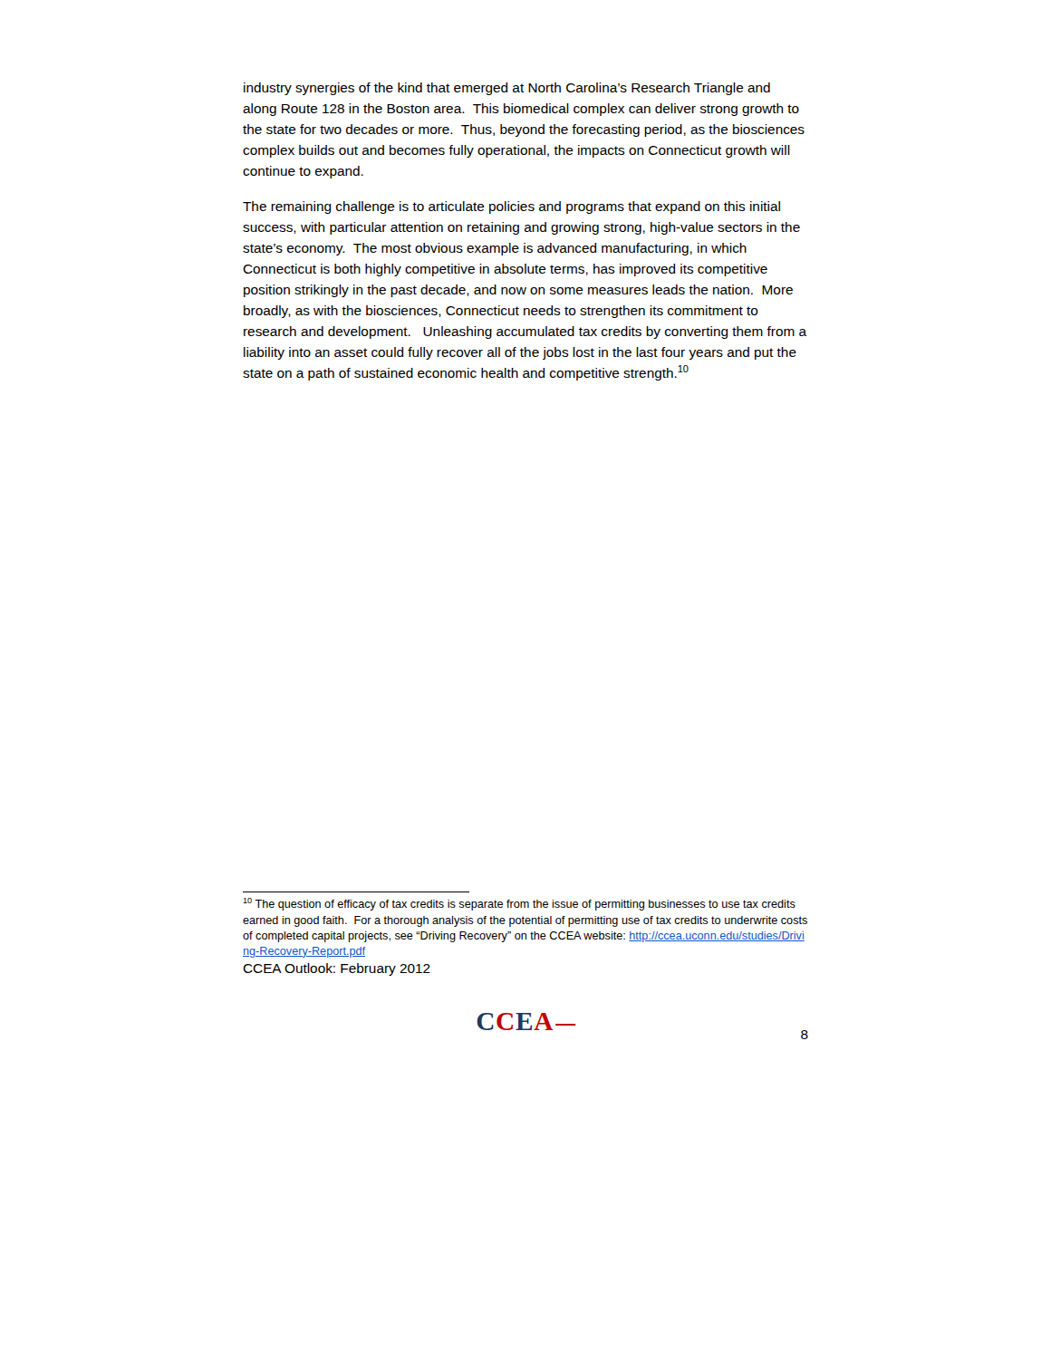industry synergies of the kind that emerged at North Carolina’s Research Triangle and along Route 128 in the Boston area. This biomedical complex can deliver strong growth to the state for two decades or more. Thus, beyond the forecasting period, as the biosciences complex builds out and becomes fully operational, the impacts on Connecticut growth will continue to expand.
The remaining challenge is to articulate policies and programs that expand on this initial success, with particular attention on retaining and growing strong, high-value sectors in the state’s economy. The most obvious example is advanced manufacturing, in which Connecticut is both highly competitive in absolute terms, has improved its competitive position strikingly in the past decade, and now on some measures leads the nation. More broadly, as with the biosciences, Connecticut needs to strengthen its commitment to research and development. Unleashing accumulated tax credits by converting them from a liability into an asset could fully recover all of the jobs lost in the last four years and put the state on a path of sustained economic health and competitive strength.10
10 The question of efficacy of tax credits is separate from the issue of permitting businesses to use tax credits earned in good faith. For a thorough analysis of the potential of permitting use of tax credits to underwrite costs of completed capital projects, see “Driving Recovery” on the CCEA website: http://ccea.uconn.edu/studies/Driving-Recovery-Report.pdf
CCEA Outlook: February 2012
CCEA
8